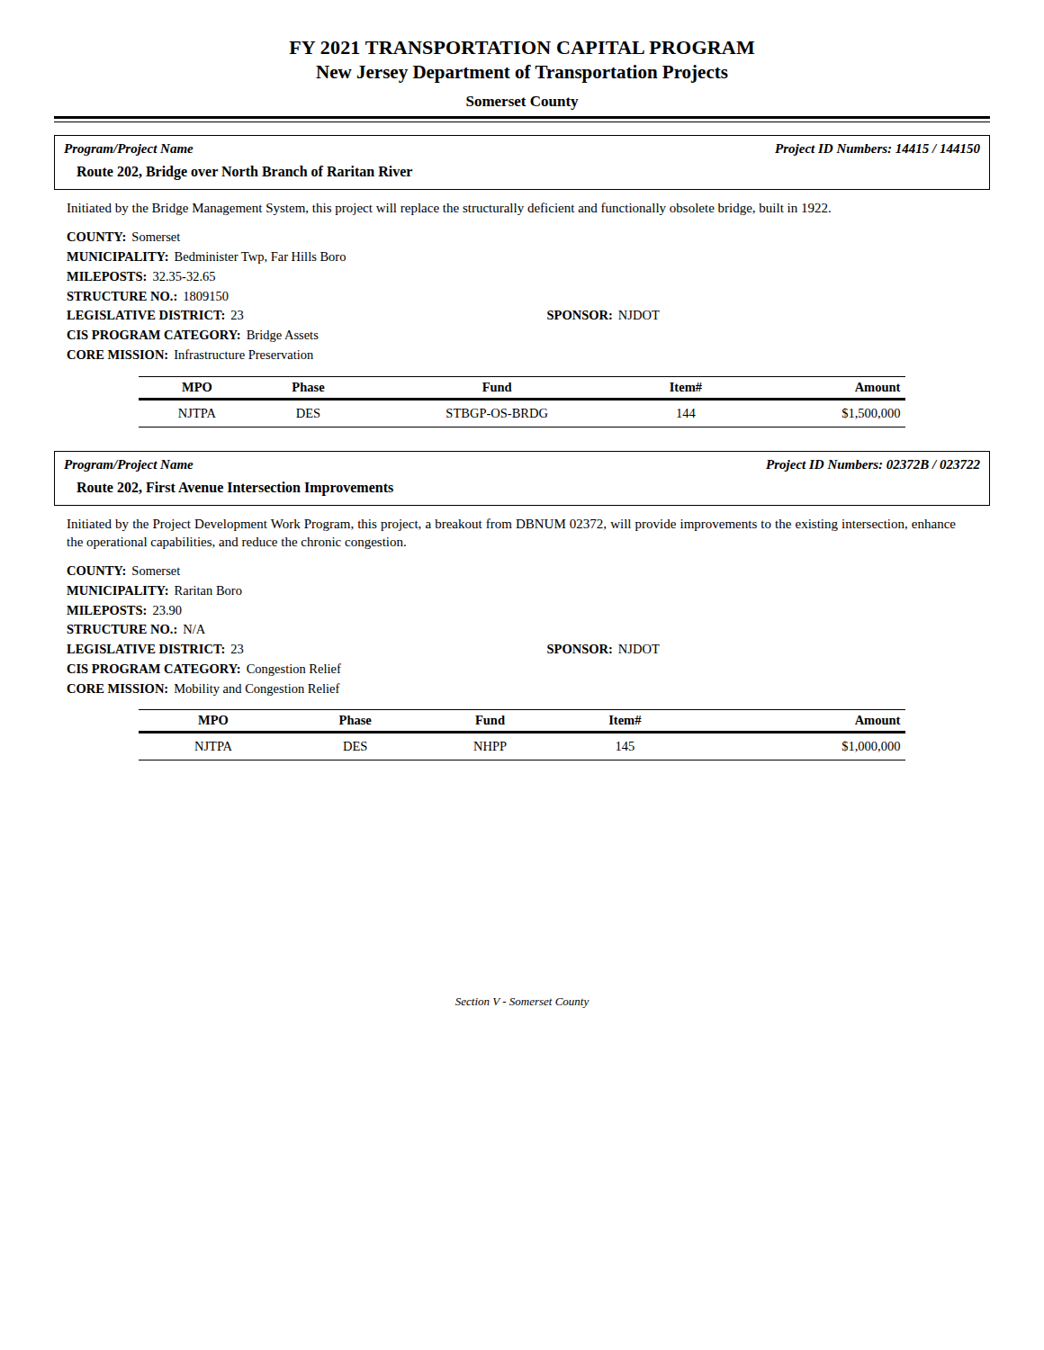FY 2021 TRANSPORTATION CAPITAL PROGRAM
New Jersey Department of Transportation Projects
Somerset County
Program/Project Name Project ID Numbers: 14415 / 144150
Route 202, Bridge over North Branch of Raritan River
Initiated by the Bridge Management System, this project will replace the structurally deficient and functionally obsolete bridge, built in 1922.
COUNTY: Somerset
MUNICIPALITY: Bedminister Twp, Far Hills Boro
MILEPOSTS: 32.35-32.65
STRUCTURE NO.: 1809150
LEGISLATIVE DISTRICT: 23
SPONSOR: NJDOT
CIS PROGRAM CATEGORY: Bridge Assets
CORE MISSION: Infrastructure Preservation
| MPO | Phase | Fund | Item# | Amount |
| --- | --- | --- | --- | --- |
| NJTPA | DES | STBGP-OS-BRDG | 144 | $1,500,000 |
Program/Project Name Project ID Numbers: 02372B / 023722
Route 202, First Avenue Intersection Improvements
Initiated by the Project Development Work Program, this project, a breakout from DBNUM 02372, will provide improvements to the existing intersection, enhance the operational capabilities, and reduce the chronic congestion.
COUNTY: Somerset
MUNICIPALITY: Raritan Boro
MILEPOSTS: 23.90
STRUCTURE NO.: N/A
LEGISLATIVE DISTRICT: 23
SPONSOR: NJDOT
CIS PROGRAM CATEGORY: Congestion Relief
CORE MISSION: Mobility and Congestion Relief
| MPO | Phase | Fund | Item# | Amount |
| --- | --- | --- | --- | --- |
| NJTPA | DES | NHPP | 145 | $1,000,000 |
Section V - Somerset County